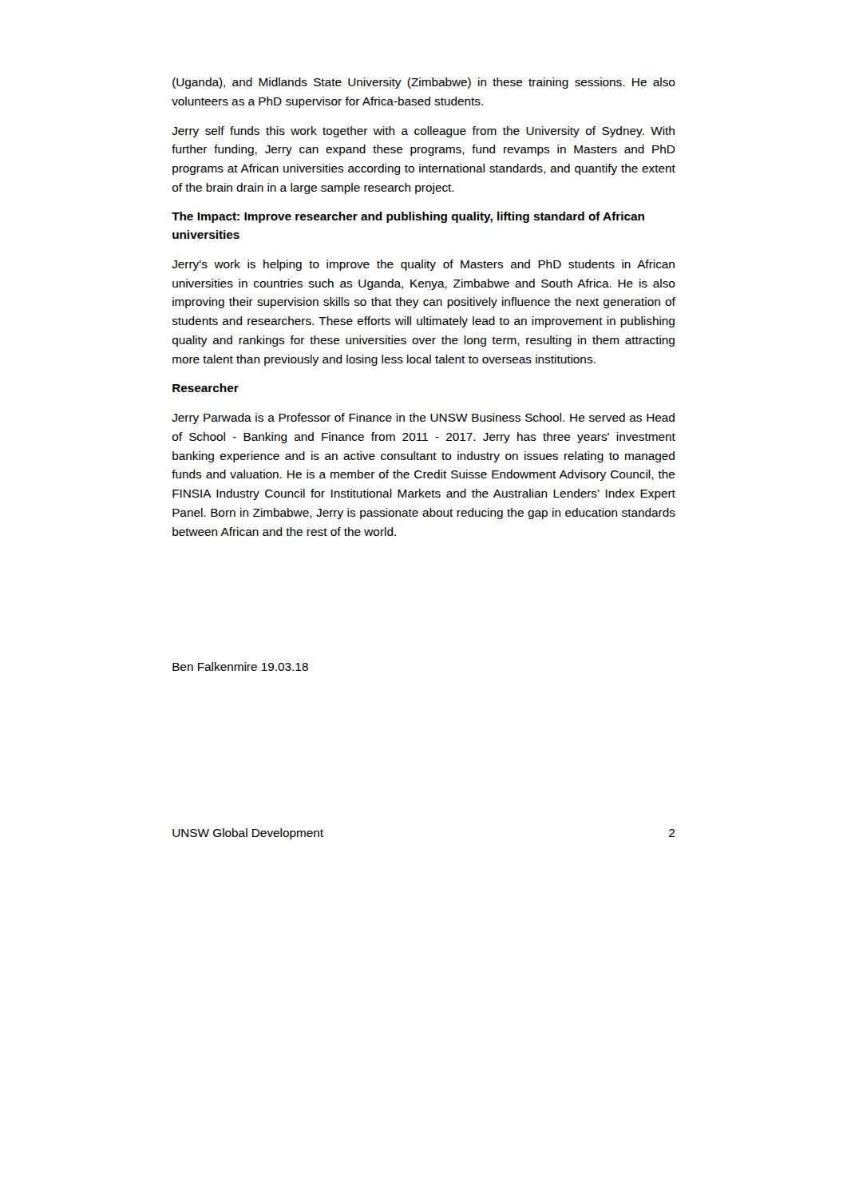(Uganda), and Midlands State University (Zimbabwe) in these training sessions. He also volunteers as a PhD supervisor for Africa-based students.
Jerry self funds this work together with a colleague from the University of Sydney. With further funding, Jerry can expand these programs, fund revamps in Masters and PhD programs at African universities according to international standards, and quantify the extent of the brain drain in a large sample research project.
The Impact: Improve researcher and publishing quality, lifting standard of African universities
Jerry's work is helping to improve the quality of Masters and PhD students in African universities in countries such as Uganda, Kenya, Zimbabwe and South Africa. He is also improving their supervision skills so that they can positively influence the next generation of students and researchers. These efforts will ultimately lead to an improvement in publishing quality and rankings for these universities over the long term, resulting in them attracting more talent than previously and losing less local talent to overseas institutions.
Researcher
Jerry Parwada is a Professor of Finance in the UNSW Business School. He served as Head of School - Banking and Finance from 2011 - 2017. Jerry has three years' investment banking experience and is an active consultant to industry on issues relating to managed funds and valuation. He is a member of the Credit Suisse Endowment Advisory Council, the FINSIA Industry Council for Institutional Markets and the Australian Lenders' Index Expert Panel. Born in Zimbabwe, Jerry is passionate about reducing the gap in education standards between African and the rest of the world.
Ben Falkenmire 19.03.18
UNSW Global Development
2